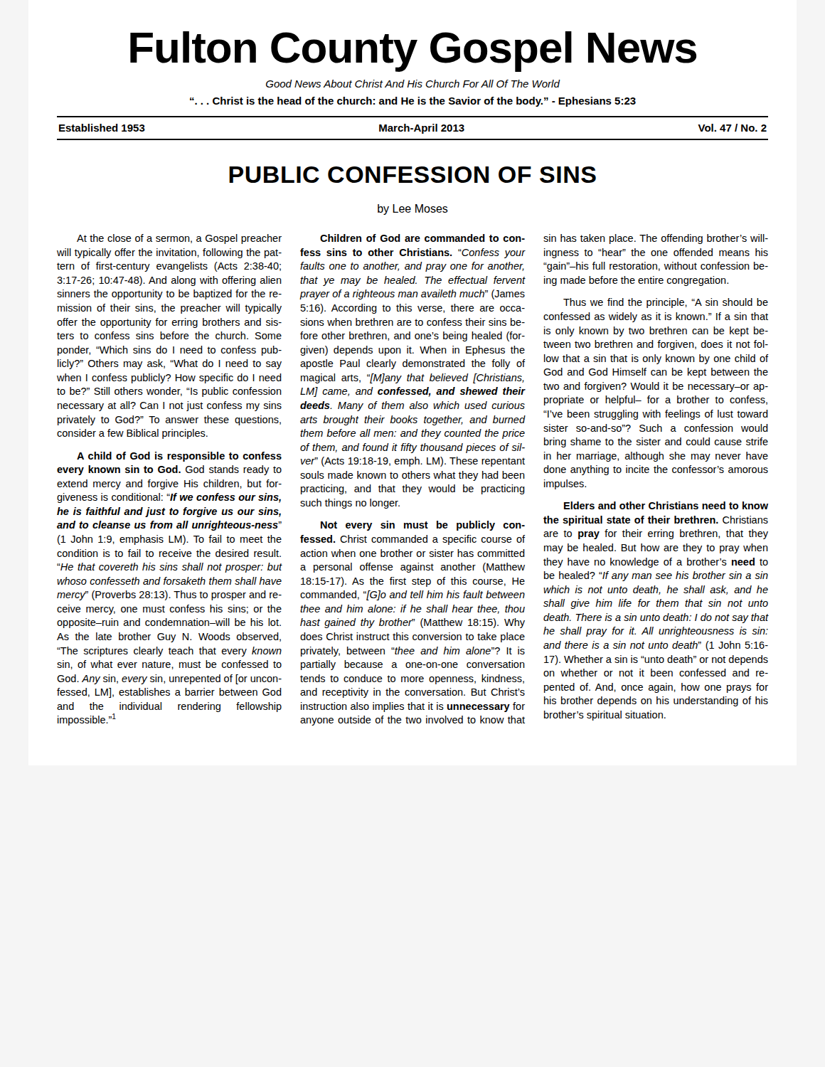Fulton County Gospel News
Good News About Christ And His Church For All Of The World
“. . . Christ is the head of the church: and He is the Savior of the body.” - Ephesians 5:23
Established 1953 March-April 2013 Vol. 47 / No. 2
PUBLIC CONFESSION OF SINS
by Lee Moses
At the close of a sermon, a Gospel preacher will typically offer the invitation, following the pattern of first-century evangelists (Acts 2:38-40; 3:17-26; 10:47-48). And along with offering alien sinners the opportunity to be baptized for the remission of their sins, the preacher will typically offer the opportunity for erring brothers and sisters to confess sins before the church. Some ponder, “Which sins do I need to confess publicly?” Others may ask, “What do I need to say when I confess publicly? How specific do I need to be?” Still others wonder, “Is public confession necessary at all? Can I not just confess my sins privately to God?” To answer these questions, consider a few Biblical principles.
A child of God is responsible to confess every known sin to God. God stands ready to extend mercy and forgive His children, but forgiveness is conditional: “If we confess our sins, he is faithful and just to forgive us our sins, and to cleanse us from all unrighteous-ness” (1 John 1:9, emphasis LM). To fail to meet the condition is to fail to receive the desired result. “He that covereth his sins shall not prosper: but whoso confesseth and forsaketh them shall have mercy” (Proverbs 28:13). Thus to prosper and receive mercy, one must confess his sins; or the opposite–ruin and condemnation–will be his lot. As the late brother Guy N. Woods observed, “The scriptures clearly teach that every known sin, of what ever nature, must be confessed to God. Any sin, every sin, unrepented of [or unconfessed, LM], establishes a barrier between God and the individual rendering fellowship impossible.”1
Children of God are commanded to confess sins to other Christians. “Confess your faults one to another, and pray one for another, that ye may be healed. The effectual fervent prayer of a righteous man availeth much” (James 5:16). According to this verse, there are occasions when brethren are to confess their sins before other brethren, and one’s being healed (forgiven) depends upon it. When in Ephesus the apostle Paul clearly demonstrated the folly of magical arts, “[M]any that believed [Christians, LM] came, and confessed, and shewed their deeds. Many of them also which used curious arts brought their books together, and burned them before all men: and they counted the price of them, and found it fifty thousand pieces of silver” (Acts 19:18-19, emph. LM). These repentant souls made known to others what they had been practicing, and that they would be practicing such things no longer.
Not every sin must be publicly confessed. Christ commanded a specific course of action when one brother or sister has committed a personal offense against another (Matthew 18:15-17). As the first step of this course, He commanded, “[G]o and tell him his fault between thee and him alone: if he shall hear thee, thou hast gained thy brother” (Matthew 18:15). Why does Christ instruct this conversion to take place privately, between “thee and him alone”? It is partially because a one-on-one conversation tends to conduce to more openness, kindness, and receptivity in the conversation. But Christ’s instruction also implies that it is unnecessary for anyone outside of the two involved to know that sin has taken place. The offending brother’s willingness to “hear” the one offended means his “gain”–his full restoration, without confession being made before the entire congregation.
Thus we find the principle, “A sin should be confessed as widely as it is known.” If a sin that is only known by two brethren can be kept between two brethren and forgiven, does it not follow that a sin that is only known by one child of God and God Himself can be kept between the two and forgiven? Would it be necessary–or appropriate or helpful– for a brother to confess, “I’ve been struggling with feelings of lust toward sister so-and-so”? Such a confession would bring shame to the sister and could cause strife in her marriage, although she may never have done anything to incite the confessor’s amorous impulses.
Elders and other Christians need to know the spiritual state of their brethren. Christians are to pray for their erring brethren, that they may be healed. But how are they to pray when they have no knowledge of a brother’s need to be healed? “If any man see his brother sin a sin which is not unto death, he shall ask, and he shall give him life for them that sin not unto death. There is a sin unto death: I do not say that he shall pray for it. All unrighteousness is sin: and there is a sin not unto death” (1 John 5:16-17). Whether a sin is “unto death” or not depends on whether or not it been confessed and repented of. And, once again, how one prays for his brother depends on his understanding of his brother’s spiritual situation.